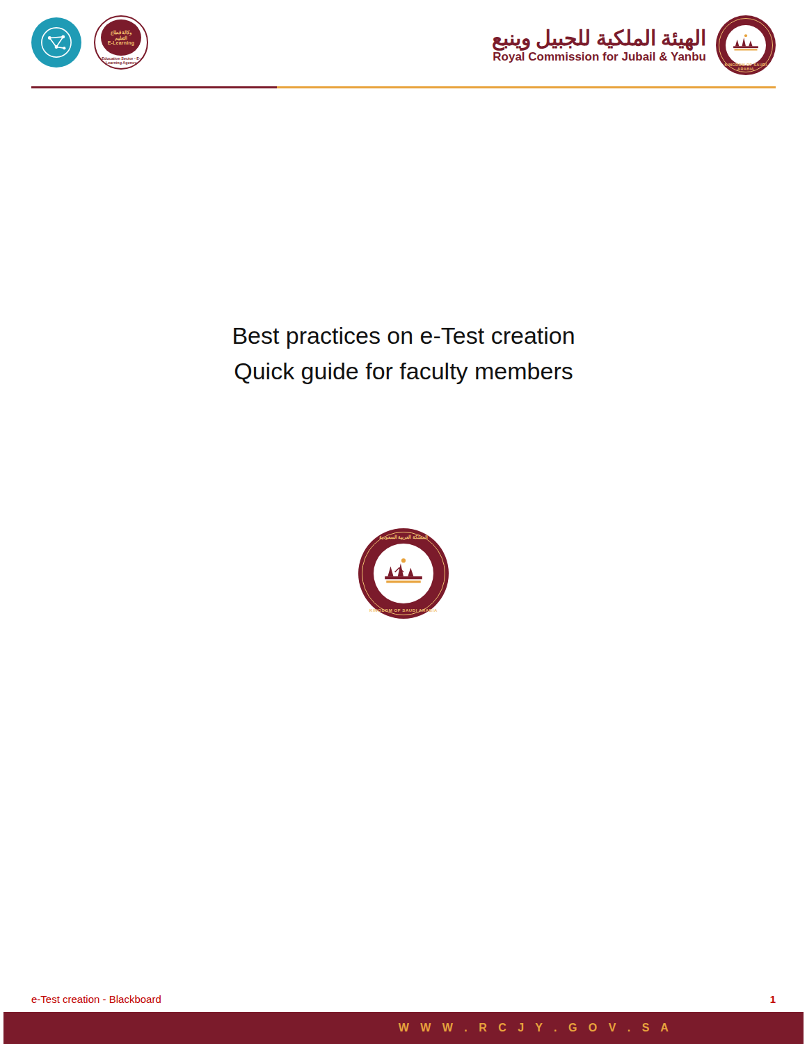وكالة قطاع التعليم
E-Learning
Education Sector - E-Learning Agency
الهيئة الملكية للجبيل وينبع
Royal Commission for Jubail & Yanbu
KINGDOM OF SAUDI ARABIA
Best practices on e-Test creation Quick guide for faculty members
المملكة العربية السعودية
KINGDOM OF SAUDI ARABIA
e-Test creation - Blackboard 1
W W W . R C J Y . G O V . S A